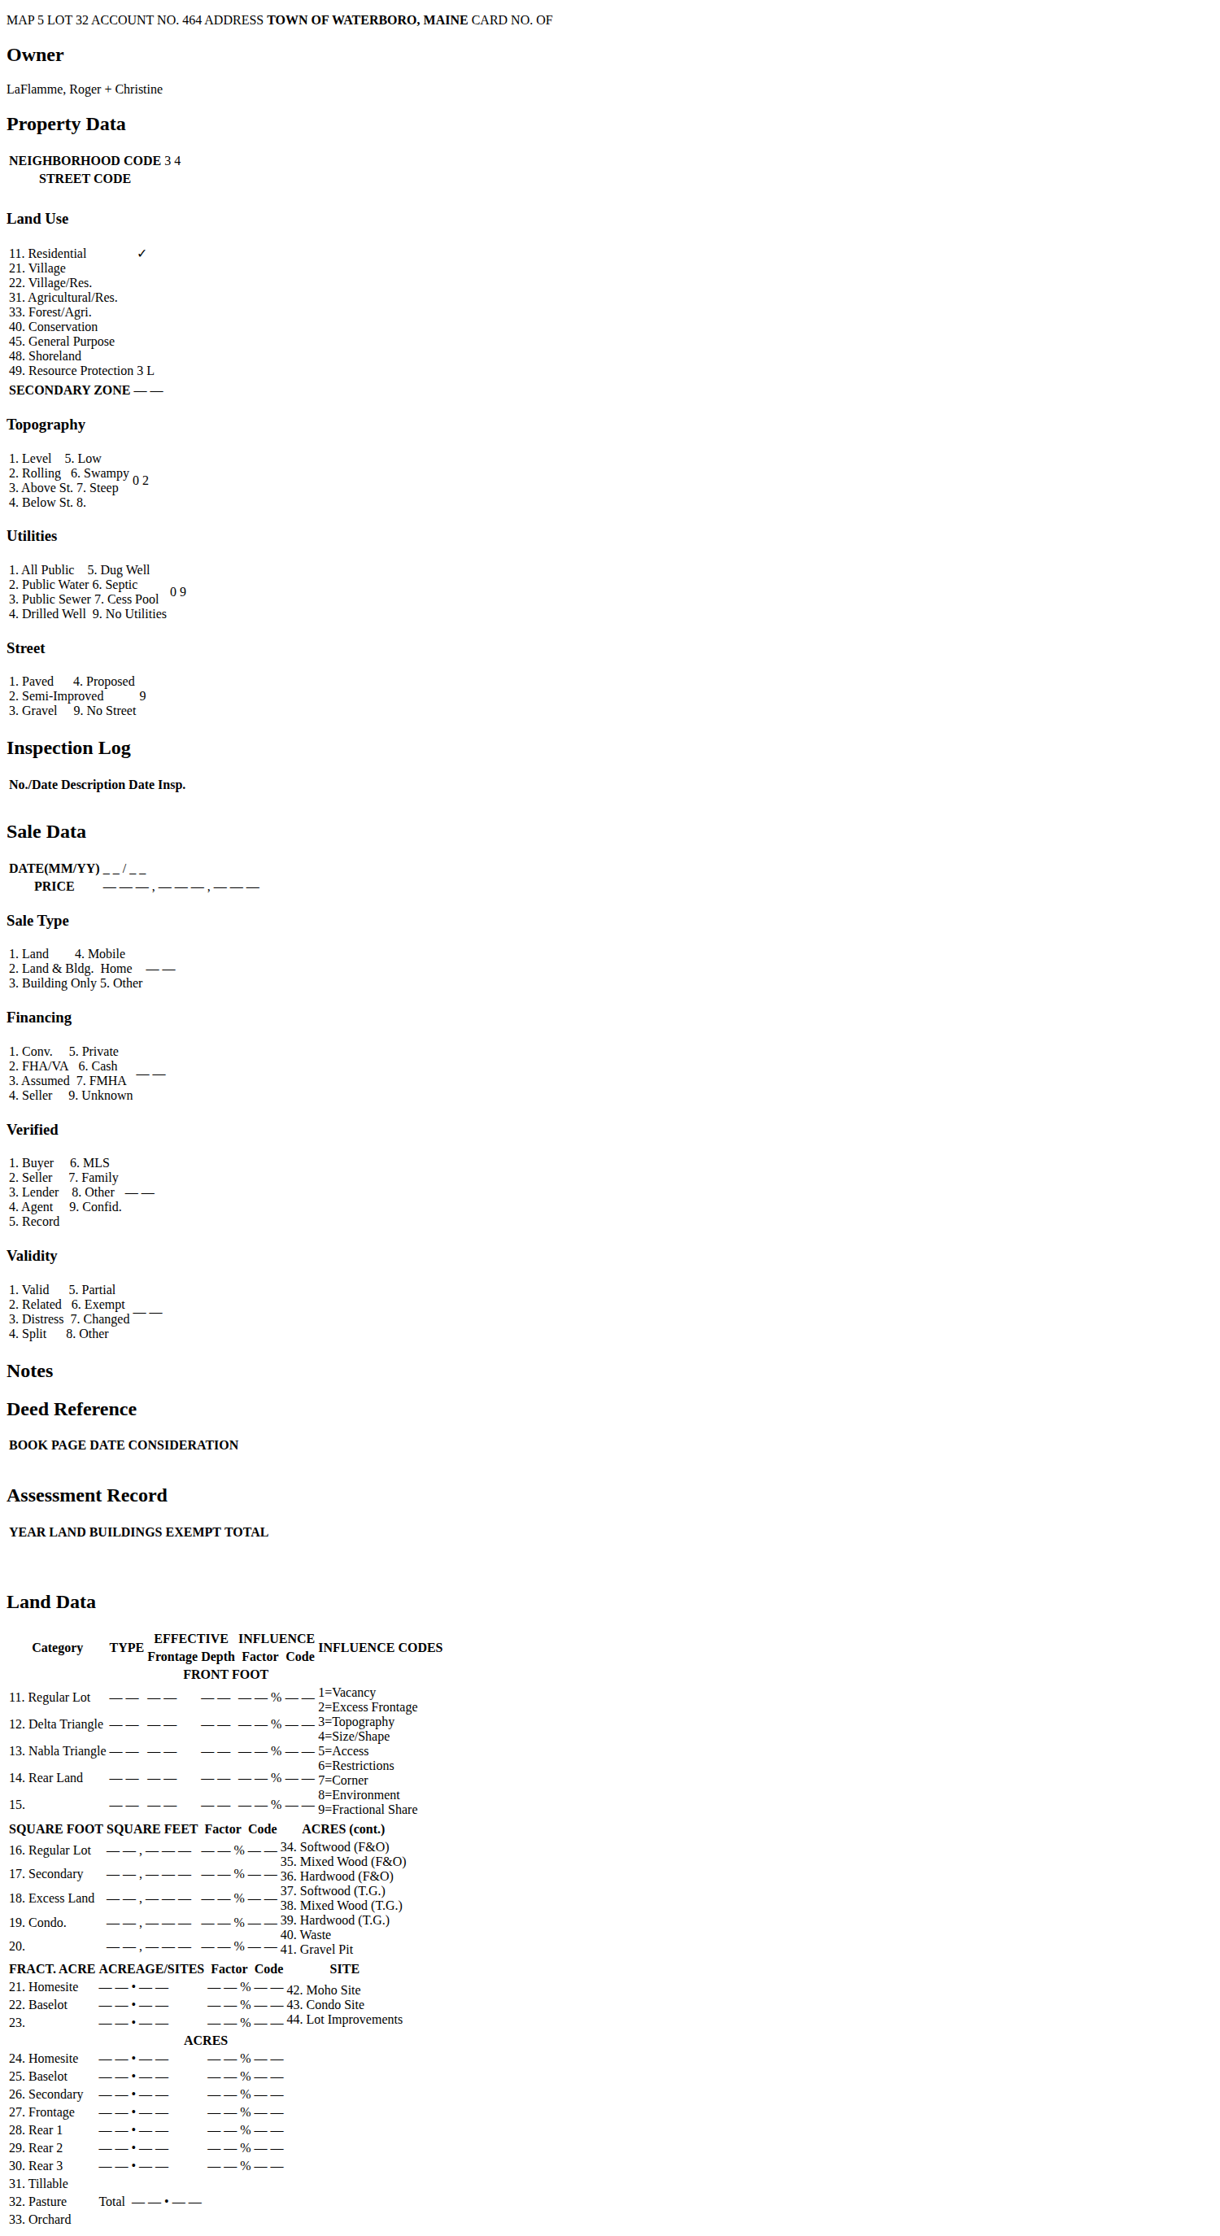MAP 5 LOT 32 ACCOUNT NO. 464 ADDRESS TOWN OF WATERBORO, MAINE CARD NO. OF
Owner
LaFlamme, Roger + Christine
Property Data
| NEIGHBORHOOD CODE | 3 4 |
| STREET CODE | |
Land Use
| 11. Residential 21. Village 22. Village/Res. 31. Agricultural/Res. 33. Forest/Agri. 40. Conservation 45. General Purpose 48. Shoreland 49. Resource Protection | ✓ 3 L |
| SECONDARY ZONE | — — |
Topography
| 1. Level 5. Low 2. Rolling 6. Swampy 3. Above St. 7. Steep 4. Below St. 8. | 0 2 |
Utilities
| 1. All Public 5. Dug Well 2. Public Water 6. Septic 3. Public Sewer 7. Cess Pool 4. Drilled Well 9. No Utilities | 0 9 |
Street
| 1. Paved 4. Proposed 2. Semi-Improved 3. Gravel 9. No Street | 9 |
Inspection Log
| No./Date | Description | Date Insp. |
| --- | --- | --- |
Sale Data
| DATE(MM/YY) | _ _ / _ _ |
| PRICE | — — — , — — — , — — — |
Sale Type
| 1. Land 4. Mobile 2. Land & Bldg. Home 3. Building Only 5. Other | — — |
Financing
| 1. Conv. 5. Private 2. FHA/VA 6. Cash 3. Assumed 7. FMHA 4. Seller 9. Unknown | — — |
Verified
| 1. Buyer 6. MLS 2. Seller 7. Family 3. Lender 8. Other 4. Agent 9. Confid. 5. Record | — — |
Validity
| 1. Valid 5. Partial 2. Related 6. Exempt 3. Distress 7. Changed 4. Split 8. Other | — — |
Notes
Deed Reference
| BOOK | PAGE | DATE | CONSIDERATION |
| --- | --- | --- | --- |
Assessment Record
| YEAR | LAND | BUILDINGS | EXEMPT | TOTAL |
| --- | --- | --- | --- | --- |
Land Data
| Category | TYPE | EFFECTIVE | INFLUENCE | INFLUENCE CODES |
| --- | --- | --- | --- | --- |
| Frontage | Depth | Factor | Code |
| FRONT FOOT |
| 11. Regular Lot | — — | — — | — — | — — % | — — | 1=Vacancy 2=Excess Frontage 3=Topography 4=Size/Shape 5=Access 6=Restrictions 7=Corner 8=Environment 9=Fractional Share |
| 12. Delta Triangle | — — | — — | — — | — — % | — — |
| 13. Nabla Triangle | — — | — — | — — | — — % | — — |
| 14. Rear Land | — — | — — | — — | — — % | — — |
| 15. | — — | — — | — — | — — % | — — |
| SQUARE FOOT | SQUARE FEET | Factor | Code | ACRES (cont.) |
| --- | --- | --- | --- | --- |
| 16. Regular Lot | — — , — — — | — — % | — — | 34. Softwood (F&O) 35. Mixed Wood (F&O) 36. Hardwood (F&O) 37. Softwood (T.G.) 38. Mixed Wood (T.G.) 39. Hardwood (T.G.) 40. Waste 41. Gravel Pit |
| 17. Secondary | — — , — — — | — — % | — — |
| 18. Excess Land | — — , — — — | — — % | — — |
| 19. Condo. | — — , — — — | — — % | — — |
| 20. | — — , — — — | — — % | — — |
| FRACT. ACRE | ACREAGE/SITES | Factor | Code | SITE |
| --- | --- | --- | --- | --- |
| 21. Homesite | — — • — — | — — % | — — | 42. Moho Site 43. Condo Site 44. Lot Improvements |
| 22. Baselot | — — • — — | — — % | — — |
| 23. | — — • — — | — — % | — — |
| ACRES |
| 24. Homesite | — — • — — | — — % | — — | |
| 25. Baselot | — — • — — | — — % | — — | |
| 26. Secondary | — — • — — | — — % | — — | |
| 27. Frontage | — — • — — | — — % | — — | |
| 28. Rear 1 | — — • — — | — — % | — — | |
| 29. Rear 2 | — — • — — | — — % | — — | |
| 30. Rear 3 | — — • — — | — — % | — — | |
| 31. Tillable | Total — — • — — | | | |
| 32. Pasture | | | |
| 33. Orchard | | | |